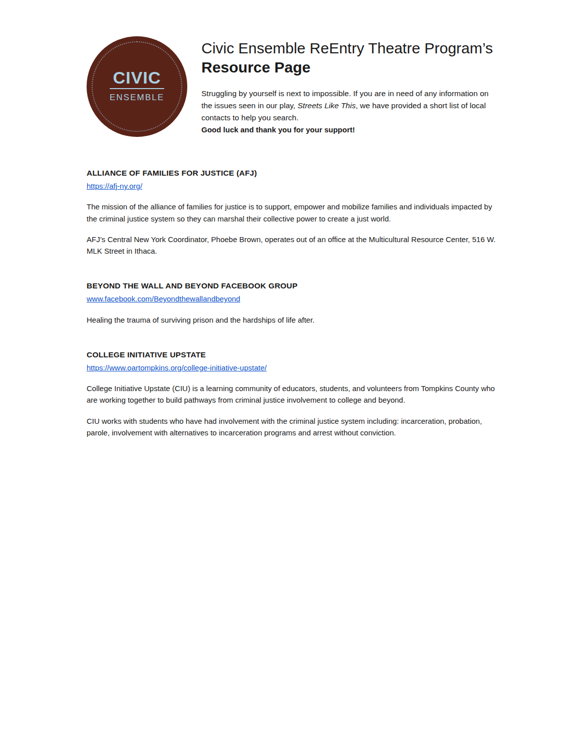CIVIC
ENSEMBLE
Civic Ensemble ReEntry Theatre Program’s
Resource Page
Struggling by yourself is next to impossible. If you are in need of any information on the issues seen in our play, Streets Like This, we have provided a short list of local contacts to help you search.
Good luck and thank you for your support!
ALLIANCE OF FAMILIES FOR JUSTICE (AFJ)
https://afj-ny.org/
The mission of the alliance of families for justice is to support, empower and mobilize families and individuals impacted by the criminal justice system so they can marshal their collective power to create a just world.
AFJ’s Central New York Coordinator, Phoebe Brown, operates out of an office at the Multicultural Resource Center, 516 W. MLK Street in Ithaca.
BEYOND THE WALL AND BEYOND FACEBOOK GROUP
www.facebook.com/Beyondthewallandbeyond
Healing the trauma of surviving prison and the hardships of life after.
COLLEGE INITIATIVE UPSTATE
https://www.oartompkins.org/college-initiative-upstate/
College Initiative Upstate (CIU) is a learning community of educators, students, and volunteers from Tompkins County who are working together to build pathways from criminal justice involvement to college and beyond.
CIU works with students who have had involvement with the criminal justice system including: incarceration, probation, parole, involvement with alternatives to incarceration programs and arrest without conviction.